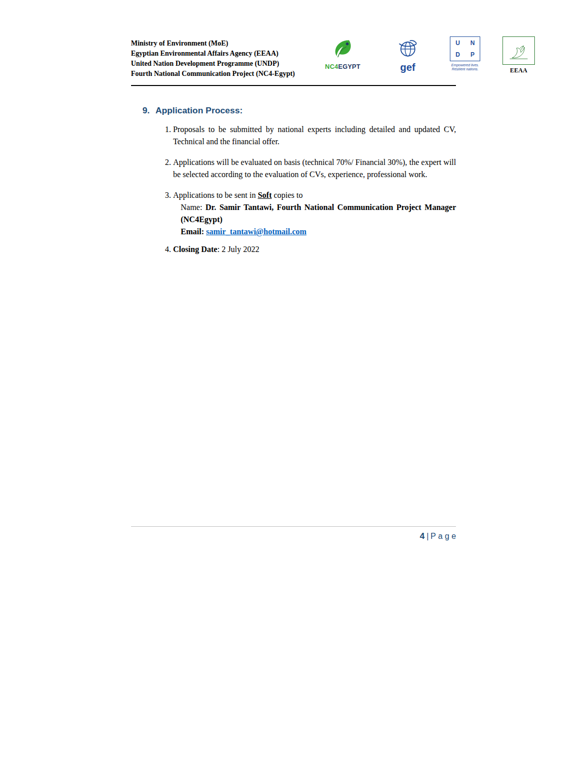Ministry of Environment (MoE)
Egyptian Environmental Affairs Agency (EEAA)
United Nation Development Programme (UNDP)
Fourth National Communication Project (NC4-Egypt)
NC4 EGYPT
gef
UNDP
Empowered lives.
Resilient nations.
EEAA
9. Application Process:
1. Proposals to be submitted by national experts including detailed and updated CV, Technical and the financial offer.
2. Applications will be evaluated on basis (technical 70%/ Financial 30%), the expert will be selected according to the evaluation of CVs, experience, professional work.
3. Applications to be sent in Soft copies to
Name: Dr. Samir Tantawi, Fourth National Communication Project Manager (NC4Egypt)
Email: samir_tantawi@hotmail.com
4. Closing Date: 2 July 2022
4|P a g e